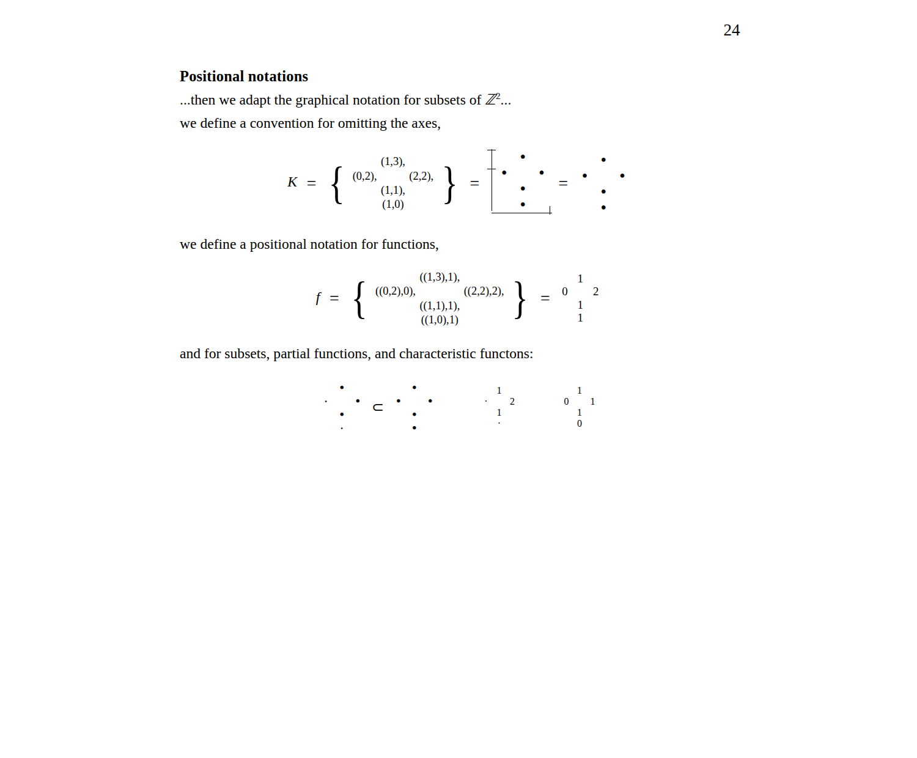24
Positional notations
...then we adapt the graphical notation for subsets of ℤ2...
we define a convention for omitting the axes,
K = { (1,3), (0,2), (2,2), (1,1), (1,0) } = =
we define a positional notation for functions,
f = { ((1,3),1), ((0,2),0), ((2,2),2), ((1,1),1), ((1,0),1) } = 1 0 2 1 1
and for subsets, partial functions, and characteristic functons:
⊂ 1 · 2 1 · 1 0 1 1 0